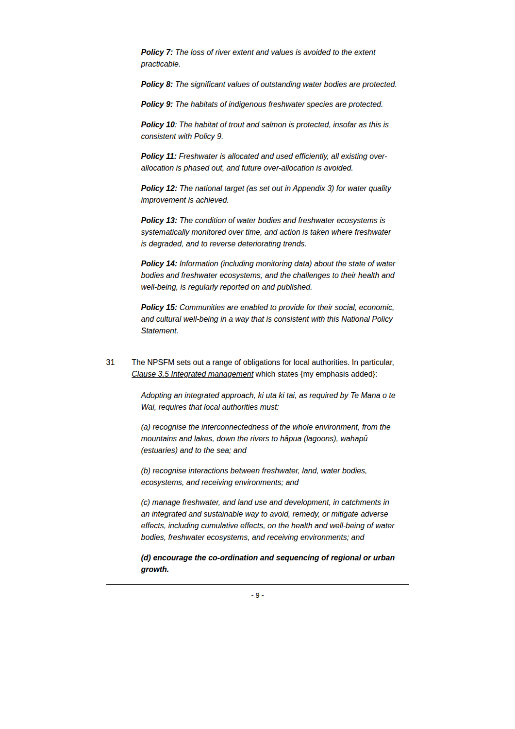Policy 7: The loss of river extent and values is avoided to the extent practicable.
Policy 8: The significant values of outstanding water bodies are protected.
Policy 9: The habitats of indigenous freshwater species are protected.
Policy 10: The habitat of trout and salmon is protected, insofar as this is consistent with Policy 9.
Policy 11: Freshwater is allocated and used efficiently, all existing over-allocation is phased out, and future over-allocation is avoided.
Policy 12: The national target (as set out in Appendix 3) for water quality improvement is achieved.
Policy 13: The condition of water bodies and freshwater ecosystems is systematically monitored over time, and action is taken where freshwater is degraded, and to reverse deteriorating trends.
Policy 14: Information (including monitoring data) about the state of water bodies and freshwater ecosystems, and the challenges to their health and well-being, is regularly reported on and published.
Policy 15: Communities are enabled to provide for their social, economic, and cultural well-being in a way that is consistent with this National Policy Statement.
31
The NPSFM sets out a range of obligations for local authorities. In particular, Clause 3.5 Integrated management which states {my emphasis added}:
Adopting an integrated approach, ki uta ki tai, as required by Te Mana o te Wai, requires that local authorities must:
(a) recognise the interconnectedness of the whole environment, from the mountains and lakes, down the rivers to hāpua (lagoons), wahapū (estuaries) and to the sea; and
(b) recognise interactions between freshwater, land, water bodies, ecosystems, and receiving environments; and
(c) manage freshwater, and land use and development, in catchments in an integrated and sustainable way to avoid, remedy, or mitigate adverse effects, including cumulative effects, on the health and well-being of water bodies, freshwater ecosystems, and receiving environments; and
(d) encourage the co-ordination and sequencing of regional or urban growth.
- 9 -